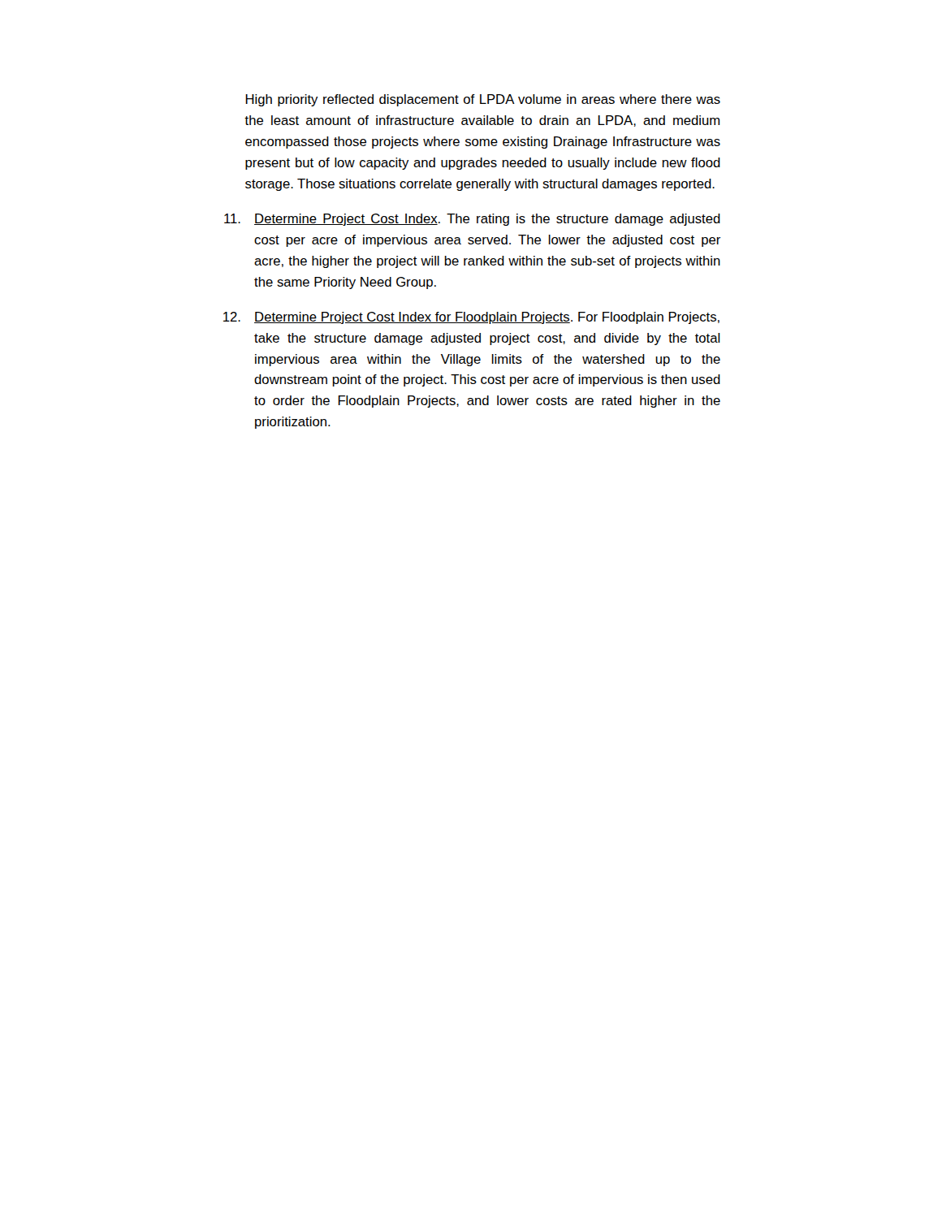High priority reflected displacement of LPDA volume in areas where there was the least amount of infrastructure available to drain an LPDA, and medium encompassed those projects where some existing Drainage Infrastructure was present but of low capacity and upgrades needed to usually include new flood storage. Those situations correlate generally with structural damages reported.
Determine Project Cost Index. The rating is the structure damage adjusted cost per acre of impervious area served. The lower the adjusted cost per acre, the higher the project will be ranked within the sub-set of projects within the same Priority Need Group.
Determine Project Cost Index for Floodplain Projects. For Floodplain Projects, take the structure damage adjusted project cost, and divide by the total impervious area within the Village limits of the watershed up to the downstream point of the project. This cost per acre of impervious is then used to order the Floodplain Projects, and lower costs are rated higher in the prioritization.